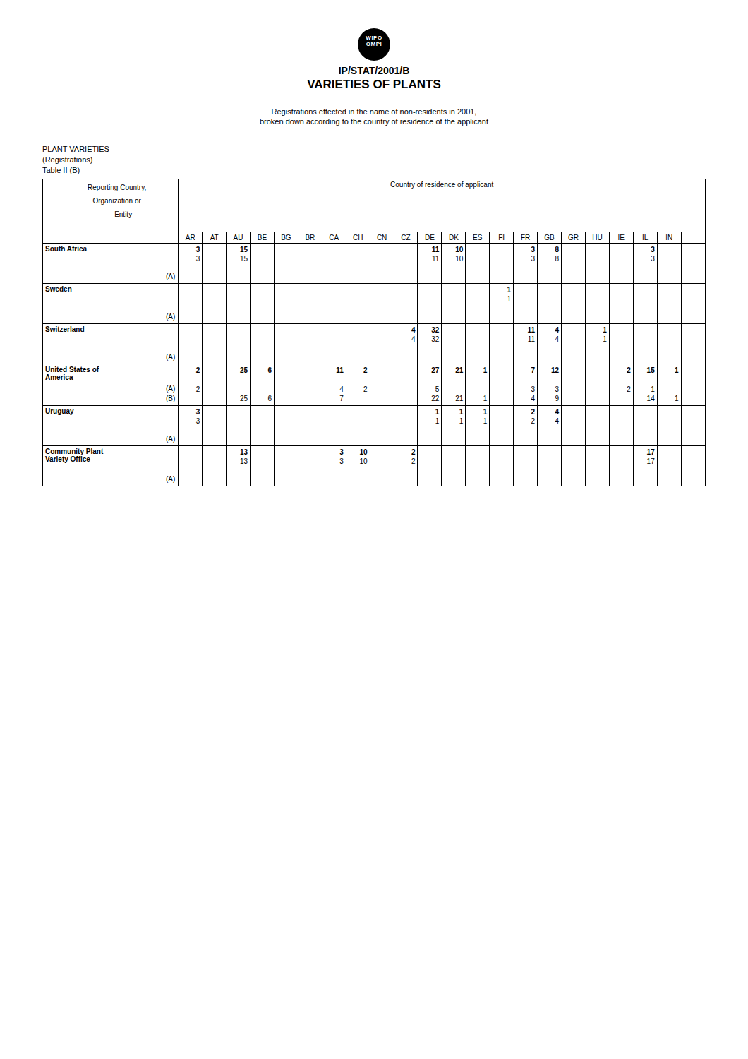WIPO
OMPI
IP/STAT/2001/B
VARIETIES OF PLANTS
Registrations effected in the name of non-residents in 2001,
broken down according to the country of residence of the applicant
PLANT VARIETIES
(Registrations)
Table II (B)
| Reporting Country, Organization or Entity | Country of residence of applicant |
| --- | --- |
| AR | AT | AU | BE | BG | BR | CA | CH | CN | CZ | DE | DK | ES | FI | FR | GB | GR | HU | IE | IL | IN | |
| South Africa (A) | 3 3 | | 15 15 | | | | | | | | 11 11 | 10 10 | | | 3 3 | 8 8 | | | | 3 3 | | |
| Sweden (A) | | | | | | | | | | | | | | 1 1 | | | | | | | | |
| Switzerland (A) | | | | | | | | | | 4 4 | 32 32 | | | | 11 11 | 4 4 | | 1 1 | | | | |
| United States of America (A) (B) | 2 0 2 | | 25 0 0 25 | 6 0 0 6 | | | 11 0 4 7 | 2 0 2 | | | 27 0 5 22 | 21 0 0 21 | 1 0 0 1 | | 7 0 3 4 | 12 0 3 9 | | | 2 0 2 | 15 0 1 14 | 1 0 0 1 | |
| Uruguay (A) | 3 3 | | | | | | | | | | 1 1 | 1 1 | 1 1 | | 2 2 | 4 4 | | | | | | |
| Community Plant Variety Office (A) | | | 13 13 | | | | 3 3 | 10 10 | | 2 2 | | | | | | | | | | 17 17 | | |